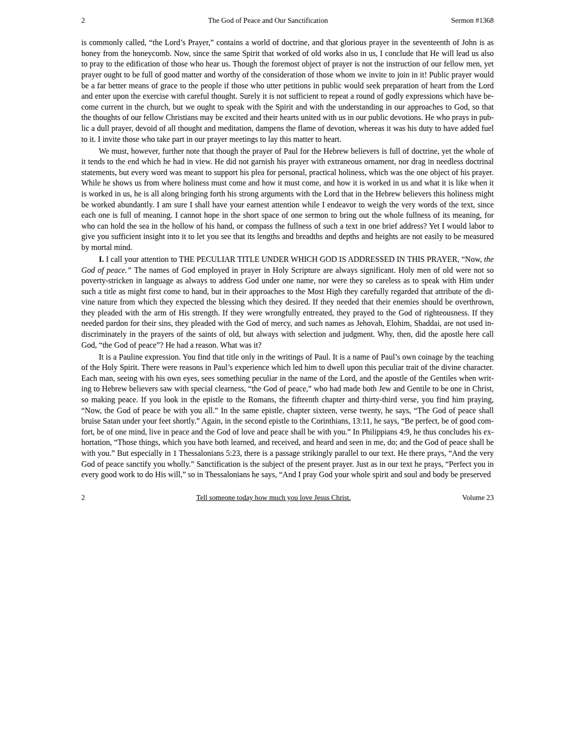2 The God of Peace and Our Sanctification Sermon #1368
is commonly called, “the Lord’s Prayer,” contains a world of doctrine, and that glorious prayer in the seventeenth of John is as honey from the honeycomb. Now, since the same Spirit that worked of old works also in us, I conclude that He will lead us also to pray to the edification of those who hear us. Though the foremost object of prayer is not the instruction of our fellow men, yet prayer ought to be full of good matter and worthy of the consideration of those whom we invite to join in it! Public prayer would be a far better means of grace to the people if those who utter petitions in public would seek preparation of heart from the Lord and enter upon the exercise with careful thought. Surely it is not sufficient to repeat a round of godly expressions which have become current in the church, but we ought to speak with the Spirit and with the understanding in our approaches to God, so that the thoughts of our fellow Christians may be excited and their hearts united with us in our public devotions. He who prays in public a dull prayer, devoid of all thought and meditation, dampens the flame of devotion, whereas it was his duty to have added fuel to it. I invite those who take part in our prayer meetings to lay this matter to heart.
We must, however, further note that though the prayer of Paul for the Hebrew believers is full of doctrine, yet the whole of it tends to the end which he had in view. He did not garnish his prayer with extraneous ornament, nor drag in needless doctrinal statements, but every word was meant to support his plea for personal, practical holiness, which was the one object of his prayer. While he shows us from where holiness must come and how it must come, and how it is worked in us and what it is like when it is worked in us, he is all along bringing forth his strong arguments with the Lord that in the Hebrew believers this holiness might be worked abundantly. I am sure I shall have your earnest attention while I endeavor to weigh the very words of the text, since each one is full of meaning. I cannot hope in the short space of one sermon to bring out the whole fullness of its meaning, for who can hold the sea in the hollow of his hand, or compass the fullness of such a text in one brief address? Yet I would labor to give you sufficient insight into it to let you see that its lengths and breadths and depths and heights are not easily to be measured by mortal mind.
I. I call your attention to THE PECULIAR TITLE UNDER WHICH GOD IS ADDRESSED IN THIS PRAYER, “Now, the God of peace.” The names of God employed in prayer in Holy Scripture are always significant. Holy men of old were not so poverty-stricken in language as always to address God under one name, nor were they so careless as to speak with Him under such a title as might first come to hand, but in their approaches to the Most High they carefully regarded that attribute of the divine nature from which they expected the blessing which they desired. If they needed that their enemies should be overthrown, they pleaded with the arm of His strength. If they were wrongfully entreated, they prayed to the God of righteousness. If they needed pardon for their sins, they pleaded with the God of mercy, and such names as Jehovah, Elohim, Shaddai, are not used indiscriminately in the prayers of the saints of old, but always with selection and judgment. Why, then, did the apostle here call God, “the God of peace”? He had a reason. What was it?
It is a Pauline expression. You find that title only in the writings of Paul. It is a name of Paul’s own coinage by the teaching of the Holy Spirit. There were reasons in Paul’s experience which led him to dwell upon this peculiar trait of the divine character. Each man, seeing with his own eyes, sees something peculiar in the name of the Lord, and the apostle of the Gentiles when writing to Hebrew believers saw with special clearness, “the God of peace,” who had made both Jew and Gentile to be one in Christ, so making peace. If you look in the epistle to the Romans, the fifteenth chapter and thirty-third verse, you find him praying, “Now, the God of peace be with you all.” In the same epistle, chapter sixteen, verse twenty, he says, “The God of peace shall bruise Satan under your feet shortly.” Again, in the second epistle to the Corinthians, 13:11, he says, “Be perfect, be of good comfort, be of one mind, live in peace and the God of love and peace shall be with you.” In Philippians 4:9, he thus concludes his exhortation, “Those things, which you have both learned, and received, and heard and seen in me, do; and the God of peace shall be with you.” But especially in 1 Thessalonians 5:23, there is a passage strikingly parallel to our text. He there prays, “And the very God of peace sanctify you wholly.” Sanctification is the subject of the present prayer. Just as in our text he prays, “Perfect you in every good work to do His will,” so in Thessalonians he says, “And I pray God your whole spirit and soul and body be preserved
2 Tell someone today how much you love Jesus Christ. Volume 23